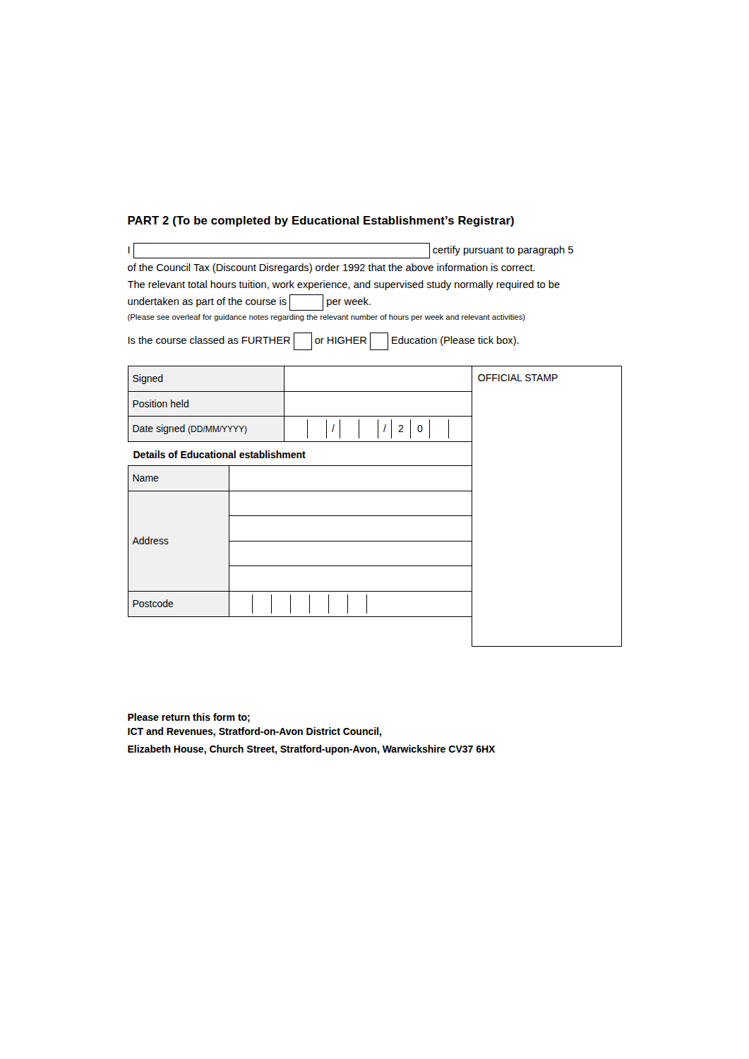PART 2 (To be completed by Educational Establishment’s Registrar)
I certify pursuant to paragraph 5
of the Council Tax (Discount Disregards) order 1992 that the above information is correct.
The relevant total hours tuition, work experience, and supervised study normally required to be
undertaken as part of the course is per week.
(Please see overleaf for guidance notes regarding the relevant number of hours per week and relevant activities)
Is the course classed as FURTHER or HIGHER Education (Please tick box).
| Signed | |
| Position held | |
| Date signed (DD/MM/YYYY) | / / 2 0 |
Details of Educational establishment
| Name | |
| Address | |
| Postcode | |
OFFICIAL STAMP
Please return this form to;
ICT and Revenues, Stratford-on-Avon District Council,
Elizabeth House, Church Street, Stratford-upon-Avon, Warwickshire CV37 6HX